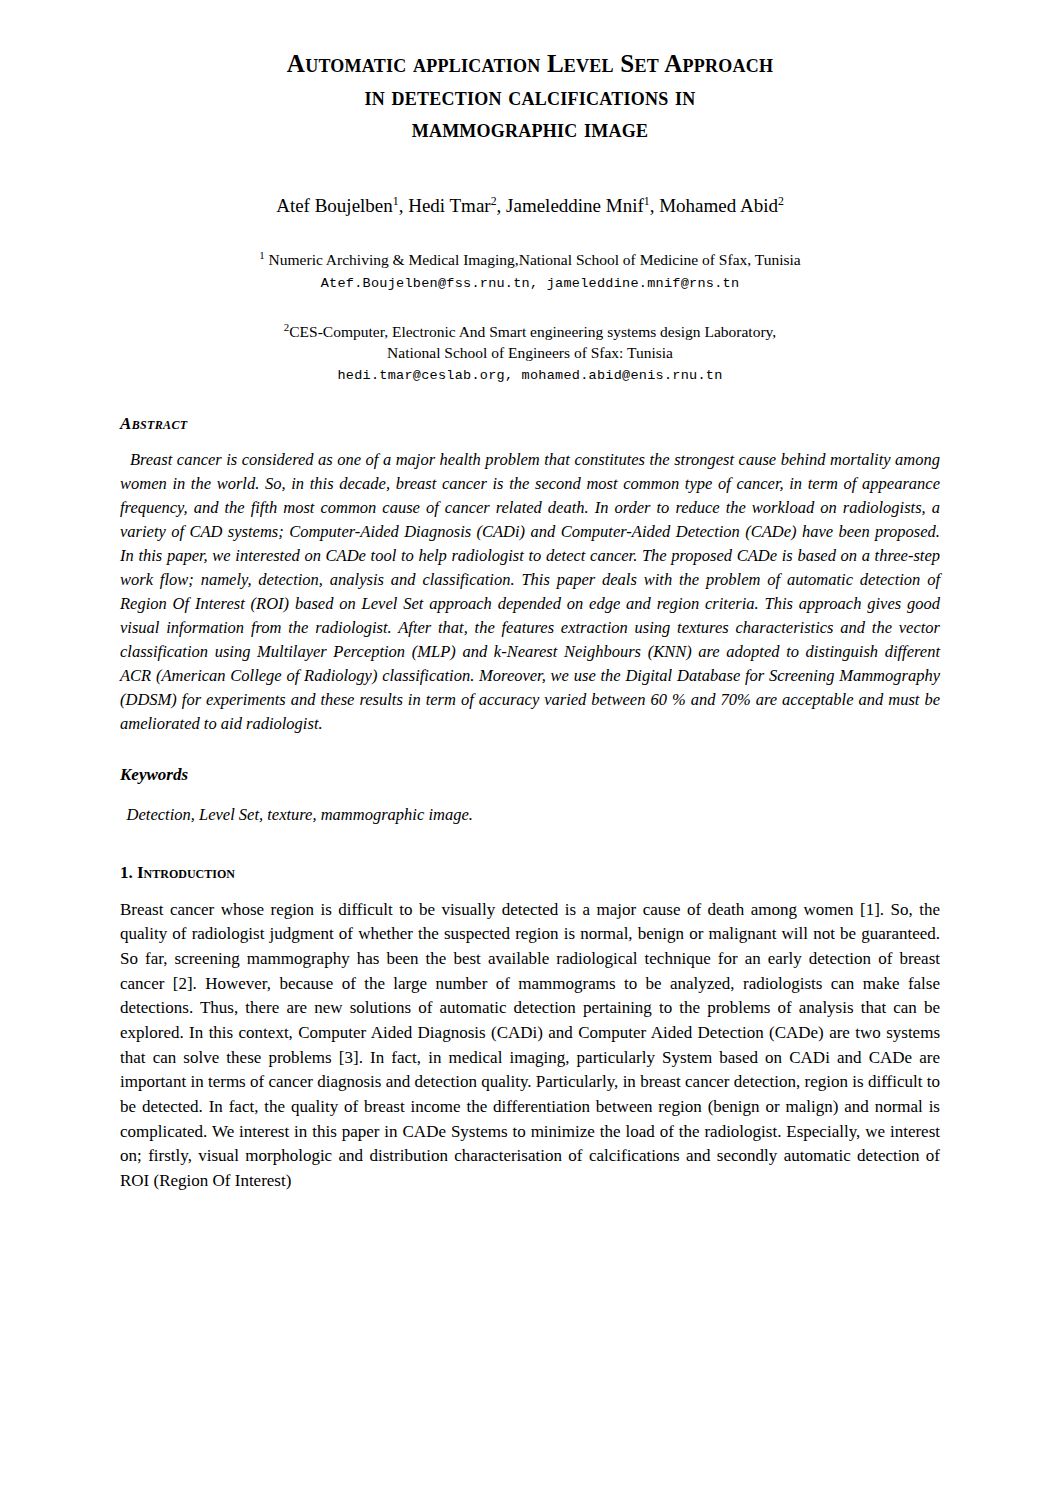Automatic application Level Set Approach
in detection calcifications in
mammographic image
Atef Boujelben1, Hedi Tmar2, Jameleddine Mnif1, Mohamed Abid2
1 Numeric Archiving & Medical Imaging,National School of Medicine of Sfax, Tunisia
Atef.Boujelben@fss.rnu.tn, jameleddine.mnif@rns.tn
2CES-Computer, Electronic And Smart engineering systems design Laboratory,
National School of Engineers of Sfax: Tunisia
hedi.tmar@ceslab.org, mohamed.abid@enis.rnu.tn
Abstract
Breast cancer is considered as one of a major health problem that constitutes the strongest cause behind mortality among women in the world. So, in this decade, breast cancer is the second most common type of cancer, in term of appearance frequency, and the fifth most common cause of cancer related death. In order to reduce the workload on radiologists, a variety of CAD systems; Computer-Aided Diagnosis (CADi) and Computer-Aided Detection (CADe) have been proposed. In this paper, we interested on CADe tool to help radiologist to detect cancer. The proposed CADe is based on a three-step work flow; namely, detection, analysis and classification. This paper deals with the problem of automatic detection of Region Of Interest (ROI) based on Level Set approach depended on edge and region criteria. This approach gives good visual information from the radiologist. After that, the features extraction using textures characteristics and the vector classification using Multilayer Perception (MLP) and k-Nearest Neighbours (KNN) are adopted to distinguish different ACR (American College of Radiology) classification. Moreover, we use the Digital Database for Screening Mammography (DDSM) for experiments and these results in term of accuracy varied between 60 % and 70% are acceptable and must be ameliorated to aid radiologist.
Keywords
Detection, Level Set, texture, mammographic image.
1. Introduction
Breast cancer whose region is difficult to be visually detected is a major cause of death among women [1]. So, the quality of radiologist judgment of whether the suspected region is normal, benign or malignant will not be guaranteed. So far, screening mammography has been the best available radiological technique for an early detection of breast cancer [2]. However, because of the large number of mammograms to be analyzed, radiologists can make false detections. Thus, there are new solutions of automatic detection pertaining to the problems of analysis that can be explored. In this context, Computer Aided Diagnosis (CADi) and Computer Aided Detection (CADe) are two systems that can solve these problems [3]. In fact, in medical imaging, particularly System based on CADi and CADe are important in terms of cancer diagnosis and detection quality. Particularly, in breast cancer detection, region is difficult to be detected. In fact, the quality of breast income the differentiation between region (benign or malign) and normal is complicated. We interest in this paper in CADe Systems to minimize the load of the radiologist. Especially, we interest on; firstly, visual morphologic and distribution characterisation of calcifications and secondly automatic detection of ROI (Region Of Interest)